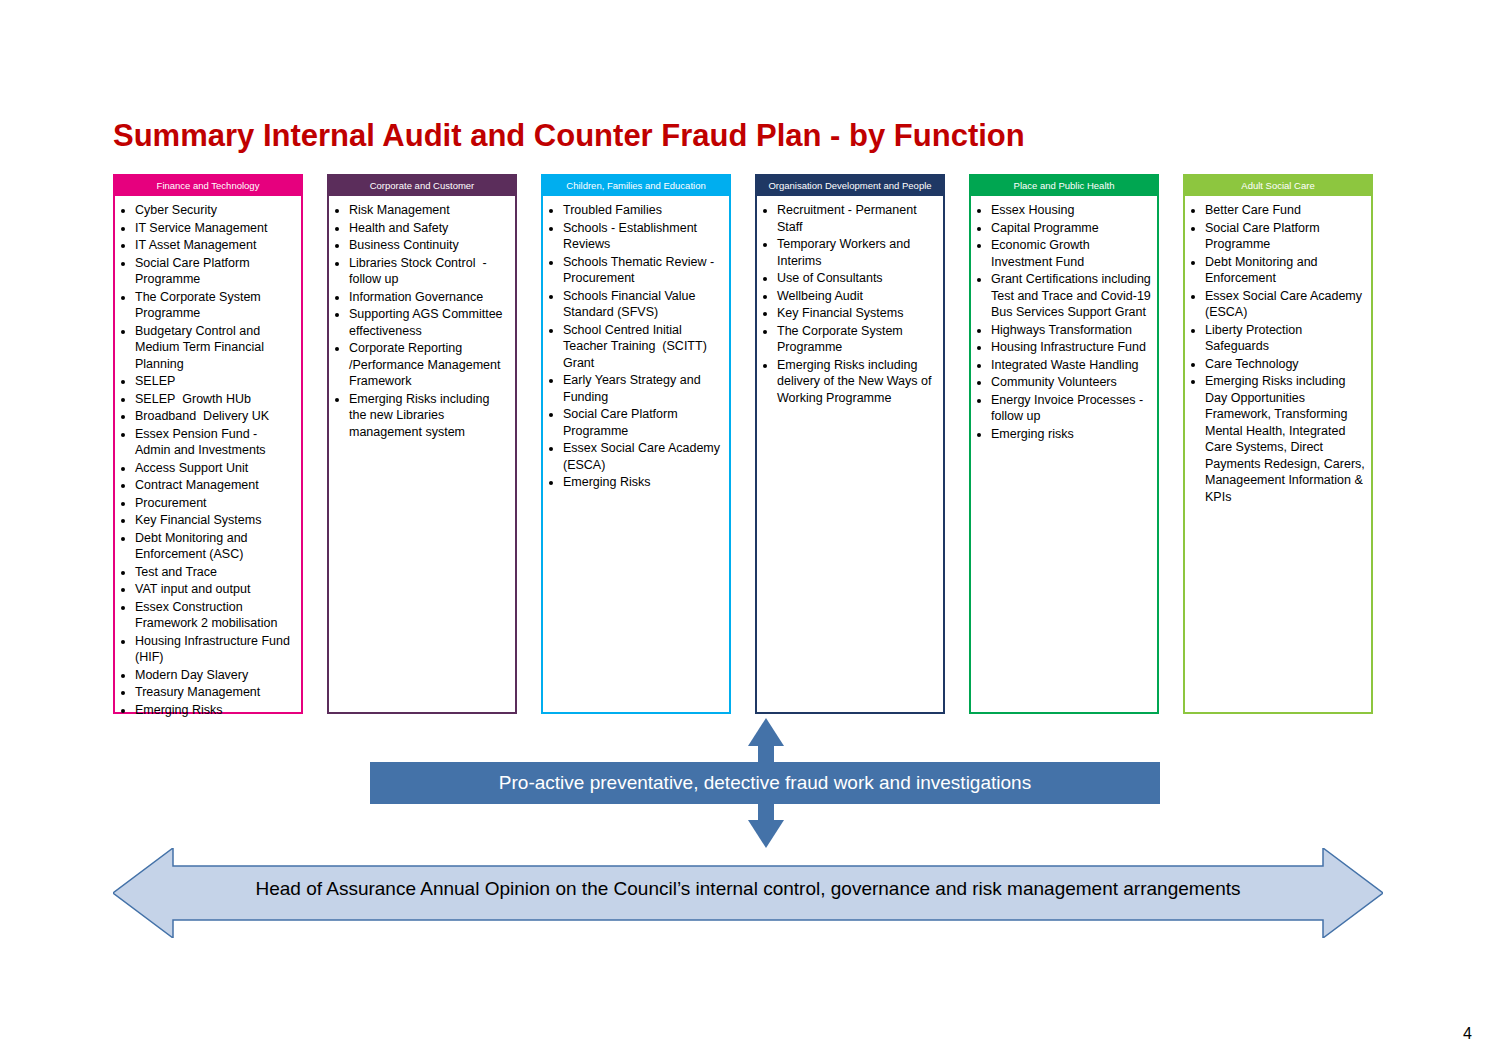Summary Internal Audit and Counter Fraud Plan - by Function
Finance and Technology
Cyber Security
IT Service Management
IT Asset Management
Social Care Platform Programme
The Corporate System Programme
Budgetary Control and Medium Term Financial Planning
SELEP
SELEP Growth HUb
Broadband Delivery UK
Essex Pension Fund - Admin and Investments
Access Support Unit
Contract Management
Procurement
Key Financial Systems
Debt Monitoring and Enforcement (ASC)
Test and Trace
VAT input and output
Essex Construction Framework 2 mobilisation
Housing Infrastructure Fund (HIF)
Modern Day Slavery
Treasury Management
Emerging Risks
Corporate and Customer
Risk Management
Health and Safety
Business Continuity
Libraries Stock Control - follow up
Information Governance
Supporting AGS Committee effectiveness
Corporate Reporting /Performance Management Framework
Emerging Risks including the new Libraries management system
Children, Families and Education
Troubled Families
Schools - Establishment Reviews
Schools Thematic Review - Procurement
Schools Financial Value Standard (SFVS)
School Centred Initial Teacher Training (SCITT) Grant
Early Years Strategy and Funding
Social Care Platform Programme
Essex Social Care Academy (ESCA)
Emerging Risks
Organisation Development and People
Recruitment - Permanent Staff
Temporary Workers and Interims
Use of Consultants
Wellbeing Audit
Key Financial Systems
The Corporate System Programme
Emerging Risks including delivery of the New Ways of Working Programme
Place and Public Health
Essex Housing
Capital Programme
Economic Growth Investment Fund
Grant Certifications including Test and Trace and Covid-19 Bus Services Support Grant
Highways Transformation
Housing Infrastructure Fund
Integrated Waste Handling
Community Volunteers
Energy Invoice Processes - follow up
Emerging risks
Adult Social Care
Better Care Fund
Social Care Platform Programme
Debt Monitoring and Enforcement
Essex Social Care Academy (ESCA)
Liberty Protection Safeguards
Care Technology
Emerging Risks including Day Opportunities Framework, Transforming Mental Health, Integrated Care Systems, Direct Payments Redesign, Carers, Manageement Information & KPIs
Pro-active preventative, detective fraud work and investigations
Head of Assurance Annual Opinion on the Council’s internal control, governance and risk management arrangements
4